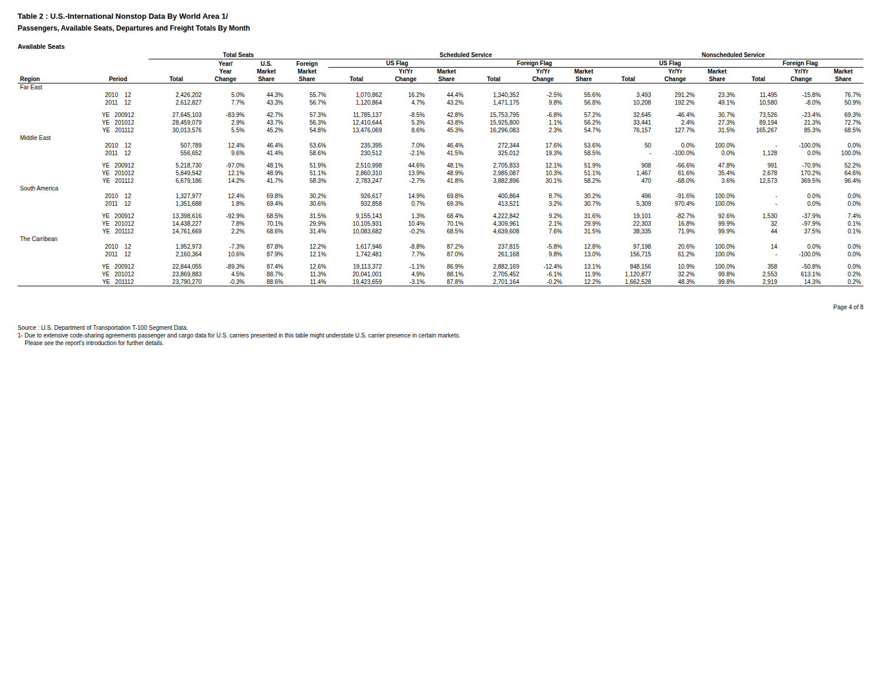Table 2 : U.S.-International Nonstop Data By World Area 1/
Passengers, Available Seats, Departures and Freight Totals By Month
Available Seats
| | Total Seats | Scheduled Service | Nonscheduled Service |
| --- | --- | --- | --- |
| | | Year/ | U.S. | Foreign | US Flag | Foreign Flag | US Flag | Foreign Flag |
| | | Year | Market | Market | | Yr/Yr | Market | | Yr/Yr | Market | | Yr/Yr | Market | | Yr/Yr | Market |
| Region | Period | Total | Change | Share | Share | Total | Change | Share | Total | Change | Share | Total | Change | Share | Total | Change | Share |
| Far East | |
| | 2010 12 | 2,426,202 | 5.0% | 44.3% | 55.7% | 1,070,862 | 16.2% | 44.4% | 1,340,352 | -2.5% | 55.6% | 3,493 | 291.2% | 23.3% | 11,495 | -15.8% | 76.7% |
| | 2011 12 | 2,612,827 | 7.7% | 43.3% | 56.7% | 1,120,864 | 4.7% | 43.2% | 1,471,175 | 9.8% | 56.8% | 10,208 | 192.2% | 49.1% | 10,580 | -8.0% | 50.9% |
| | YE 200912 | 27,645,103 | -83.9% | 42.7% | 57.3% | 11,785,137 | -8.5% | 42.8% | 15,753,795 | -6.8% | 57.2% | 32,645 | -46.4% | 30.7% | 73,526 | -23.4% | 69.3% |
| | YE 201012 | 28,459,079 | 2.9% | 43.7% | 56.3% | 12,410,644 | 5.3% | 43.8% | 15,925,800 | 1.1% | 56.2% | 33,441 | 2.4% | 27.3% | 89,194 | 21.3% | 72.7% |
| | YE 201112 | 30,013,576 | 5.5% | 45.2% | 54.8% | 13,476,069 | 8.6% | 45.3% | 16,296,083 | 2.3% | 54.7% | 76,157 | 127.7% | 31.5% | 165,267 | 85.3% | 68.5% |
| Middle East | |
| | 2010 12 | 507,789 | 12.4% | 46.4% | 53.6% | 235,395 | 7.0% | 46.4% | 272,344 | 17.6% | 53.6% | 50 | 0.0% | 100.0% | - | -100.0% | 0.0% |
| | 2011 12 | 556,652 | 9.6% | 41.4% | 58.6% | 230,512 | -2.1% | 41.5% | 325,012 | 19.3% | 58.5% | - | -100.0% | 0.0% | 1,128 | 0.0% | 100.0% |
| | YE 200912 | 5,218,730 | -97.0% | 48.1% | 51.9% | 2,510,998 | 44.6% | 48.1% | 2,705,833 | 12.1% | 51.9% | 908 | -66.6% | 47.8% | 991 | -70.9% | 52.2% |
| | YE 201012 | 5,849,542 | 12.1% | 48.9% | 51.1% | 2,860,310 | 13.9% | 48.9% | 2,985,087 | 10.3% | 51.1% | 1,467 | 61.6% | 35.4% | 2,678 | 170.2% | 64.6% |
| | YE 201112 | 6,679,186 | 14.2% | 41.7% | 58.3% | 2,783,247 | -2.7% | 41.8% | 3,882,896 | 30.1% | 58.2% | 470 | -68.0% | 3.6% | 12,573 | 369.5% | 96.4% |
| South America | |
| | 2010 12 | 1,327,977 | 12.4% | 69.8% | 30.2% | 926,617 | 14.9% | 69.8% | 400,864 | 8.7% | 30.2% | 496 | -91.6% | 100.0% | - | 0.0% | 0.0% |
| | 2011 12 | 1,351,688 | 1.8% | 69.4% | 30.6% | 932,858 | 0.7% | 69.3% | 413,521 | 3.2% | 30.7% | 5,309 | 970.4% | 100.0% | - | 0.0% | 0.0% |
| | YE 200912 | 13,398,616 | -92.9% | 68.5% | 31.5% | 9,155,143 | 1.3% | 68.4% | 4,222,842 | 9.2% | 31.6% | 19,101 | -82.7% | 92.6% | 1,530 | -37.9% | 7.4% |
| | YE 201012 | 14,438,227 | 7.8% | 70.1% | 29.9% | 10,105,931 | 10.4% | 70.1% | 4,309,961 | 2.1% | 29.9% | 22,303 | 16.8% | 99.9% | 32 | -97.9% | 0.1% |
| | YE 201112 | 14,761,669 | 2.2% | 68.6% | 31.4% | 10,083,682 | -0.2% | 68.5% | 4,639,608 | 7.6% | 31.5% | 38,335 | 71.9% | 99.9% | 44 | 37.5% | 0.1% |
| The Carribean | |
| | 2010 12 | 1,952,973 | -7.3% | 87.8% | 12.2% | 1,617,946 | -8.8% | 87.2% | 237,815 | -5.8% | 12.8% | 97,198 | 20.6% | 100.0% | 14 | 0.0% | 0.0% |
| | 2011 12 | 2,160,364 | 10.6% | 87.9% | 12.1% | 1,742,481 | 7.7% | 87.0% | 261,168 | 9.8% | 13.0% | 156,715 | 61.2% | 100.0% | - | -100.0% | 0.0% |
| | YE 200912 | 22,844,055 | -89.3% | 87.4% | 12.6% | 19,113,372 | -1.1% | 86.9% | 2,882,169 | -12.4% | 13.1% | 848,156 | 10.9% | 100.0% | 358 | -50.8% | 0.0% |
| | YE 201012 | 23,869,883 | 4.5% | 88.7% | 11.3% | 20,041,001 | 4.9% | 88.1% | 2,705,452 | -6.1% | 11.9% | 1,120,877 | 32.2% | 99.8% | 2,553 | 613.1% | 0.2% |
| | YE 201112 | 23,790,270 | -0.3% | 88.6% | 11.4% | 19,423,659 | -3.1% | 87.8% | 2,701,164 | -0.2% | 12.2% | 1,662,528 | 48.3% | 99.8% | 2,919 | 14.3% | 0.2% |
Page 4 of 8
Source : U.S. Department of Transportation T-100 Segment Data.
1- Due to extensive code-sharing agreements passenger and cargo data for U.S. carriers presented in this table might understate U.S. carrier presence in certain markets.
Please see the report's introduction for further details.